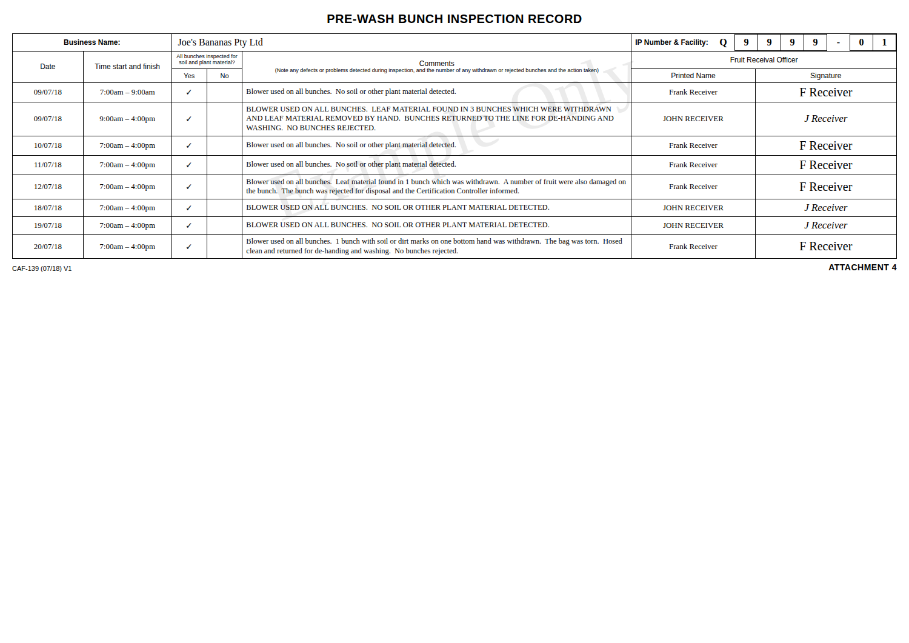PRE-WASH BUNCH INSPECTION RECORD
Example Only
| Business Name: | Joe's Bananas Pty Ltd | / IP Number & Facility: / Q / 9 / 9 / 9 / 9 / - / 0 / 1 / |
| Date | Time start and finish | All bunches inspected for soil and plant material? | Comments (Note any defects or problems detected during inspection, and the number of any withdrawn or rejected bunches and the action taken) | Fruit Receival Officer |
| Yes | No | Printed Name | Signature |
| 09/07/18 | 7:00am – 9:00am | ✓ | | Blower used on all bunches. No soil or other plant material detected. | Frank Receiver | F Receiver |
| 09/07/18 | 9:00am – 4:00pm | ✓ | | Blower used on all bunches. Leaf material found in 3 bunches which were withdrawn and leaf material removed by hand. Bunches returned to the line for de-handing and washing. No bunches rejected. | John Receiver | J Receiver |
| 10/07/18 | 7:00am – 4:00pm | ✓ | | Blower used on all bunches. No soil or other plant material detected. | Frank Receiver | F Receiver |
| 11/07/18 | 7:00am – 4:00pm | ✓ | | Blower used on all bunches. No soil or other plant material detected. | Frank Receiver | F Receiver |
| 12/07/18 | 7:00am – 4:00pm | ✓ | | Blower used on all bunches. Leaf material found in 1 bunch which was withdrawn. A number of fruit were also damaged on the bunch. The bunch was rejected for disposal and the Certification Controller informed. | Frank Receiver | F Receiver |
| 18/07/18 | 7:00am – 4:00pm | ✓ | | Blower used on all bunches. No soil or other plant material detected. | John Receiver | J Receiver |
| 19/07/18 | 7:00am – 4:00pm | ✓ | | Blower used on all bunches. No soil or other plant material detected. | John Receiver | J Receiver |
| 20/07/18 | 7:00am – 4:00pm | ✓ | | Blower used on all bunches. 1 bunch with soil or dirt marks on one bottom hand was withdrawn. The bag was torn. Hosed clean and returned for de-handing and washing. No bunches rejected. | Frank Receiver | F Receiver |
CAF-139 (07/18) V1
ATTACHMENT 4